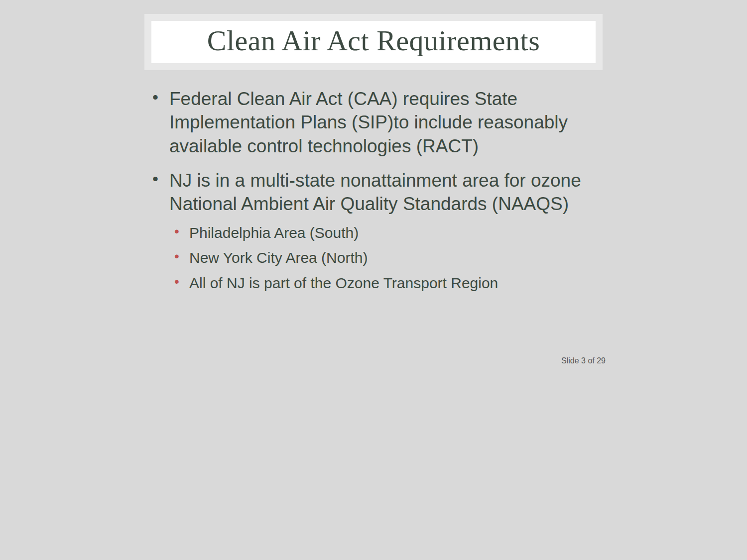Clean Air Act Requirements
Federal Clean Air Act (CAA) requires State Implementation Plans (SIP)to include reasonably available control technologies (RACT)
NJ is in a multi-state nonattainment area for ozone National Ambient Air Quality Standards (NAAQS)
Philadelphia Area (South)
New York City Area (North)
All of NJ is part of the Ozone Transport Region
Slide 3 of 29